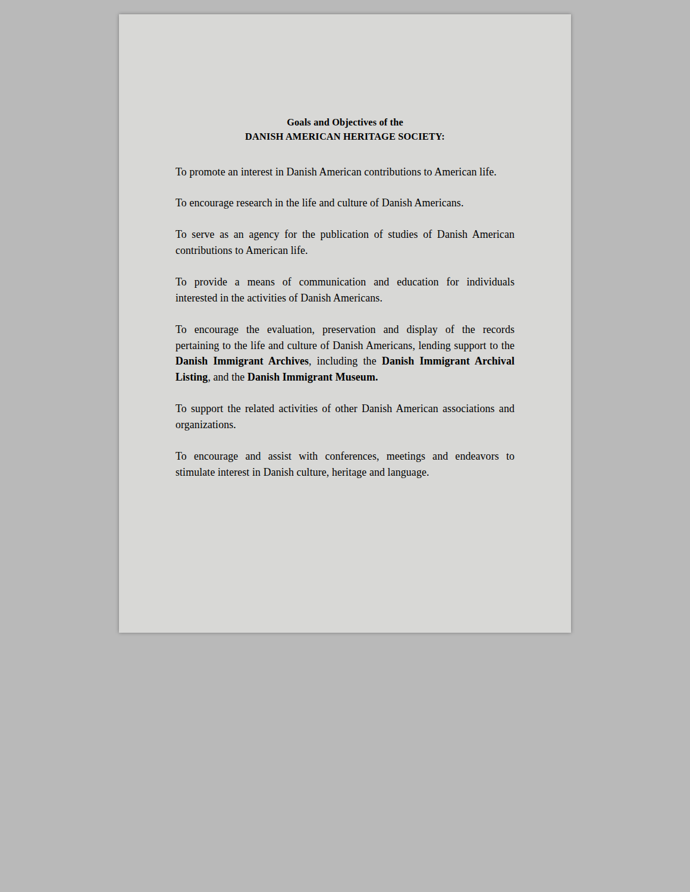Goals and Objectives of the
DANISH AMERICAN HERITAGE SOCIETY:
To promote an interest in Danish American contributions to American life.
To encourage research in the life and culture of Danish Americans.
To serve as an agency for the publication of studies of Danish American contributions to American life.
To provide a means of communication and education for individuals interested in the activities of Danish Americans.
To encourage the evaluation, preservation and display of the records pertaining to the life and culture of Danish Americans, lending support to the Danish Immigrant Archives, including the Danish Immigrant Archival Listing, and the Danish Immigrant Museum.
To support the related activities of other Danish American associations and organizations.
To encourage and assist with conferences, meetings and endeavors to stimulate interest in Danish culture, heritage and language.